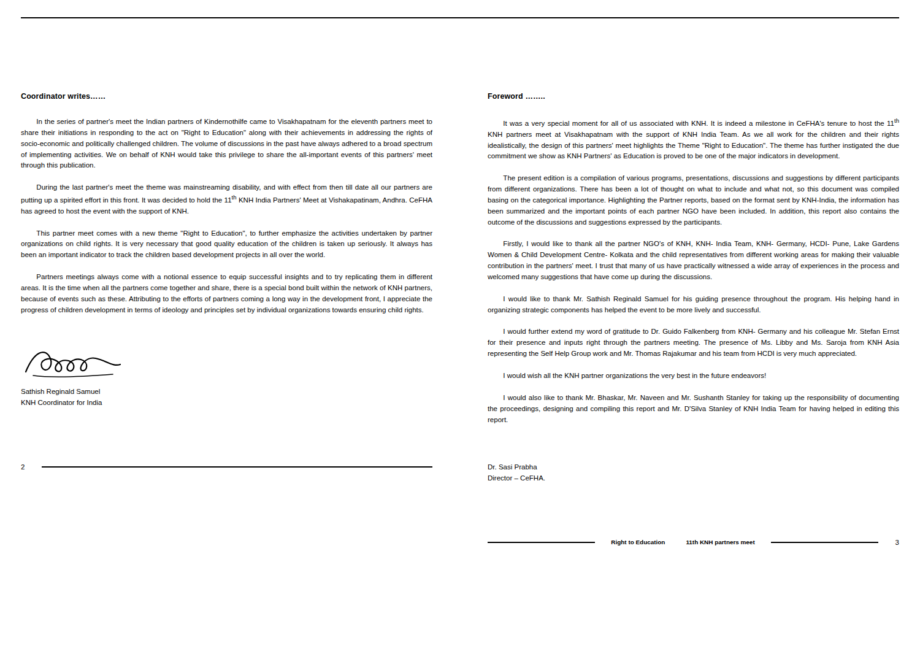Coordinator writes……
In the series of partner's meet the Indian partners of Kindernothilfe came to Visakhapatnam for the eleventh partners meet to share their initiations in responding to the act on "Right to Education" along with their achievements in addressing the rights of socio-economic and politically challenged children. The volume of discussions in the past have always adhered to a broad spectrum of implementing activities. We on behalf of KNH would take this privilege to share the all-important events of this partners' meet through this publication.
During the last partner's meet the theme was mainstreaming disability, and with effect from then till date all our partners are putting up a spirited effort in this front. It was decided to hold the 11th KNH India Partners' Meet at Vishakapatinam, Andhra. CeFHA has agreed to host the event with the support of KNH.
This partner meet comes with a new theme "Right to Education", to further emphasize the activities undertaken by partner organizations on child rights. It is very necessary that good quality education of the children is taken up seriously. It always has been an important indicator to track the children based development projects in all over the world.
Partners meetings always come with a notional essence to equip successful insights and to try replicating them in different areas. It is the time when all the partners come together and share, there is a special bond built within the network of KNH partners, because of events such as these. Attributing to the efforts of partners coming a long way in the development front, I appreciate the progress of children development in terms of ideology and principles set by individual organizations towards ensuring child rights.
Sathish Reginald Samuel
KNH Coordinator for India
2
Foreword ……..
It was a very special moment for all of us associated with KNH. It is indeed a milestone in CeFHA's tenure to host the 11th KNH partners meet at Visakhapatnam with the support of KNH India Team. As we all work for the children and their rights idealistically, the design of this partners' meet highlights the Theme "Right to Education". The theme has further instigated the due commitment we show as KNH Partners' as Education is proved to be one of the major indicators in development.
The present edition is a compilation of various programs, presentations, discussions and suggestions by different participants from different organizations. There has been a lot of thought on what to include and what not, so this document was compiled basing on the categorical importance. Highlighting the Partner reports, based on the format sent by KNH-India, the information has been summarized and the important points of each partner NGO have been included. In addition, this report also contains the outcome of the discussions and suggestions expressed by the participants.
Firstly, I would like to thank all the partner NGO's of KNH, KNH- India Team, KNH- Germany, HCDI- Pune, Lake Gardens Women & Child Development Centre- Kolkata and the child representatives from different working areas for making their valuable contribution in the partners' meet. I trust that many of us have practically witnessed a wide array of experiences in the process and welcomed many suggestions that have come up during the discussions.
I would like to thank Mr. Sathish Reginald Samuel for his guiding presence throughout the program. His helping hand in organizing strategic components has helped the event to be more lively and successful.
I would further extend my word of gratitude to Dr. Guido Falkenberg from KNH- Germany and his colleague Mr. Stefan Ernst for their presence and inputs right through the partners meeting. The presence of Ms. Libby and Ms. Saroja from KNH Asia representing the Self Help Group work and Mr. Thomas Rajakumar and his team from HCDI is very much appreciated.
I would wish all the KNH partner organizations the very best in the future endeavors!
I would also like to thank Mr. Bhaskar, Mr. Naveen and Mr. Sushanth Stanley for taking up the responsibility of documenting the proceedings, designing and compiling this report and Mr. D'Silva Stanley of KNH India Team for having helped in editing this report.
Dr. Sasi Prabha
Director – CeFHA.
Right to Education 11th KNH partners meet
3